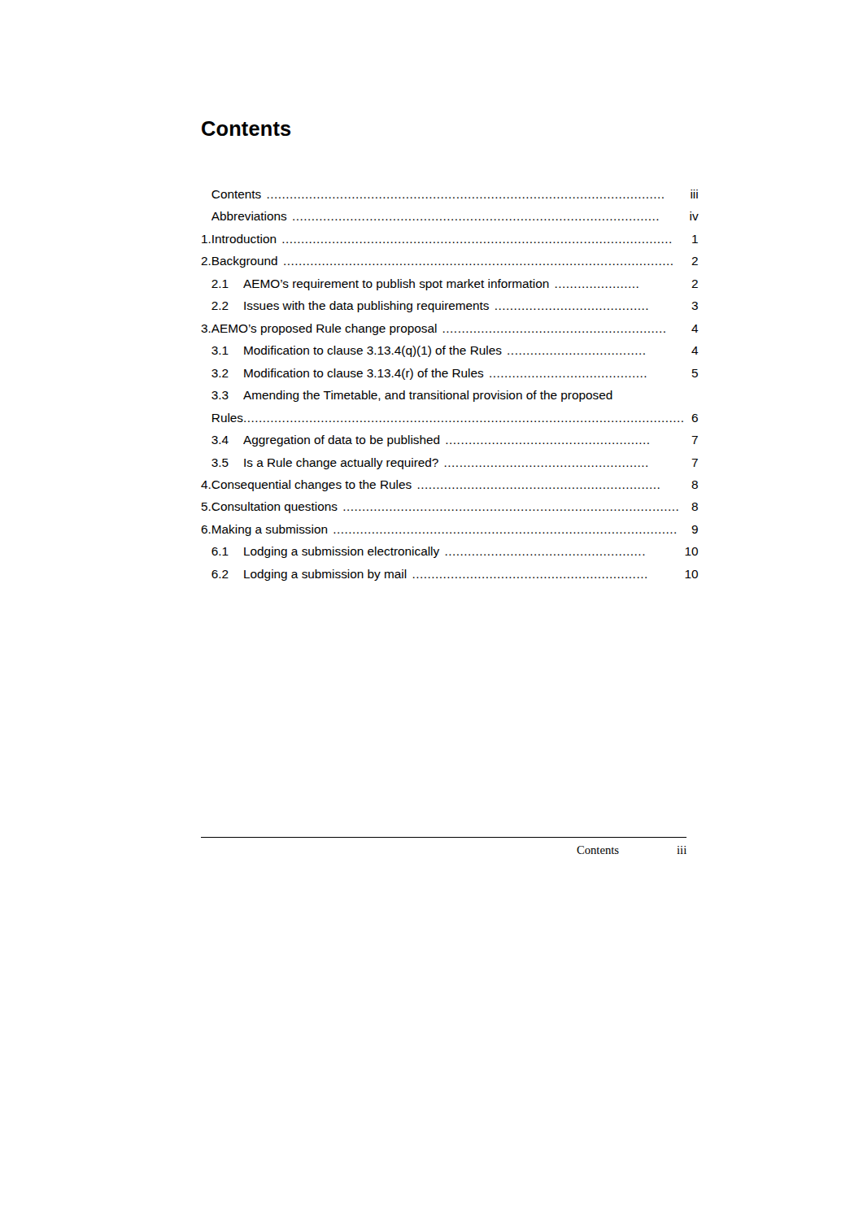Contents
| | Contents ....................................................................................................... | iii |
| | Abbreviations ............................................................................................... | iv |
| 1. | Introduction ..................................................................................................... | 1 |
| 2. | Background ..................................................................................................... | 2 |
| | 2.1 | AEMO’s requirement to publish spot market information ...................... | 2 |
| | 2.2 | Issues with the data publishing requirements ........................................ | 3 |
| 3. | AEMO’s proposed Rule change proposal .......................................................... | 4 |
| | 3.1 | Modification to clause 3.13.4(q)(1) of the Rules .................................... | 4 |
| | 3.2 | Modification to clause 3.13.4(r) of the Rules ......................................... | 5 |
| | 3.3 | Amending the Timetable, and transitional provision of the proposed | |
| | Rules | .................................................................................................................. | 6 |
| | 3.4 | Aggregation of data to be published ..................................................... | 7 |
| | 3.5 | Is a Rule change actually required? ..................................................... | 7 |
| 4. | Consequential changes to the Rules ............................................................... | 8 |
| 5. | Consultation questions ....................................................................................... | 8 |
| 6. | Making a submission ......................................................................................... | 9 |
| | 6.1 | Lodging a submission electronically .................................................... | 10 |
| | 6.2 | Lodging a submission by mail ............................................................. | 10 |
Contents iii